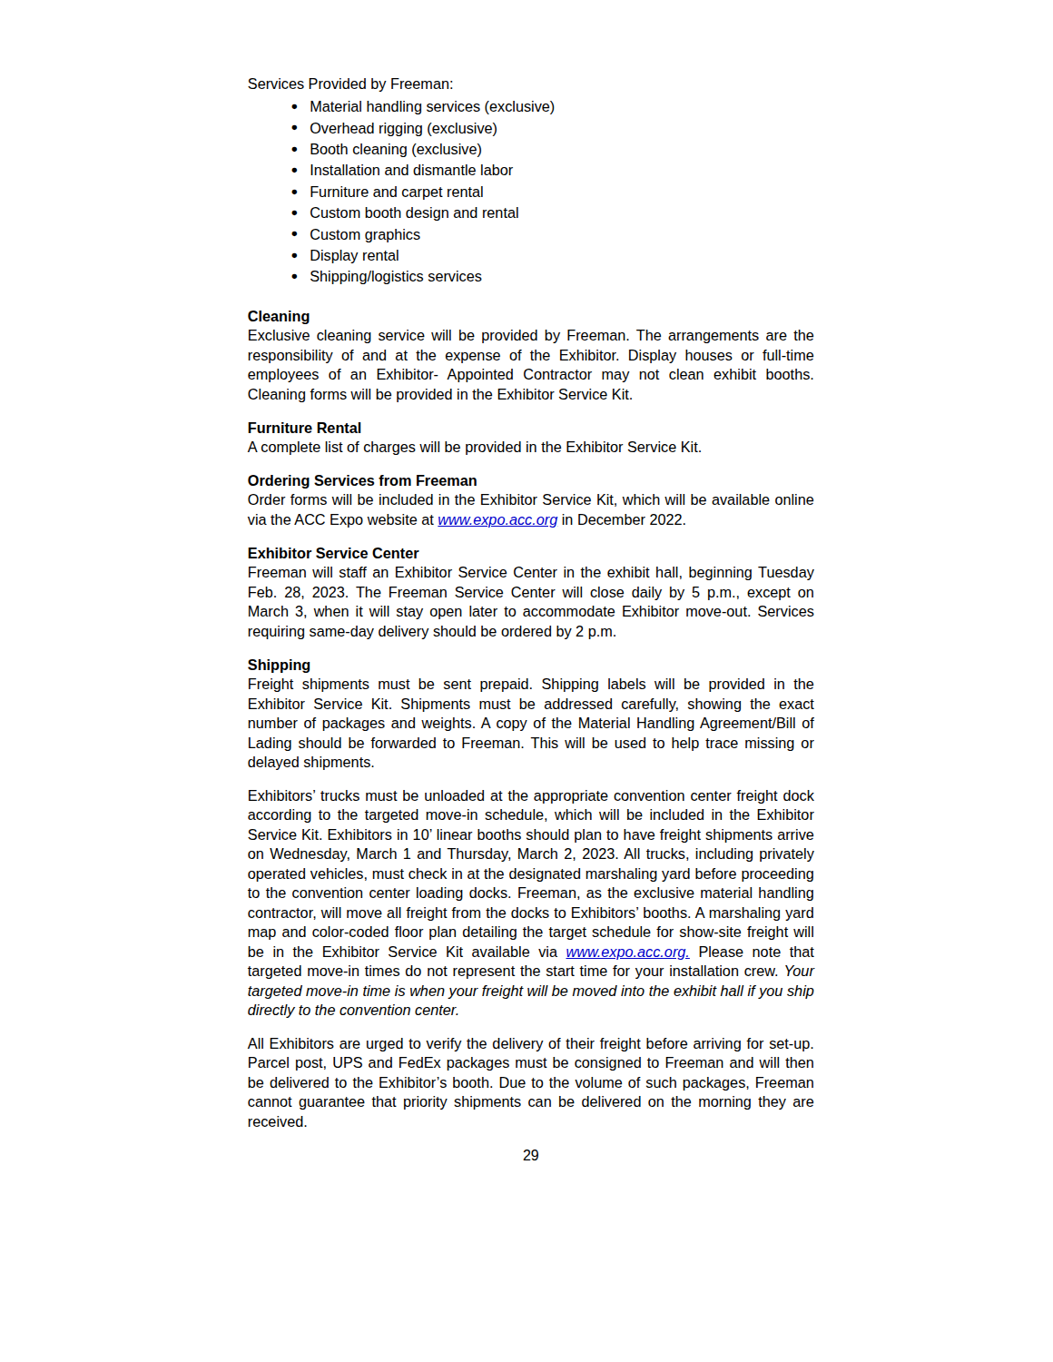Services Provided by Freeman:
Material handling services (exclusive)
Overhead rigging (exclusive)
Booth cleaning (exclusive)
Installation and dismantle labor
Furniture and carpet rental
Custom booth design and rental
Custom graphics
Display rental
Shipping/logistics services
Cleaning
Exclusive cleaning service will be provided by Freeman. The arrangements are the responsibility of and at the expense of the Exhibitor. Display houses or full-time employees of an Exhibitor- Appointed Contractor may not clean exhibit booths. Cleaning forms will be provided in the Exhibitor Service Kit.
Furniture Rental
A complete list of charges will be provided in the Exhibitor Service Kit.
Ordering Services from Freeman
Order forms will be included in the Exhibitor Service Kit, which will be available online via the ACC Expo website at www.expo.acc.org in December 2022.
Exhibitor Service Center
Freeman will staff an Exhibitor Service Center in the exhibit hall, beginning Tuesday Feb. 28, 2023. The Freeman Service Center will close daily by 5 p.m., except on March 3, when it will stay open later to accommodate Exhibitor move-out. Services requiring same-day delivery should be ordered by 2 p.m.
Shipping
Freight shipments must be sent prepaid. Shipping labels will be provided in the Exhibitor Service Kit. Shipments must be addressed carefully, showing the exact number of packages and weights. A copy of the Material Handling Agreement/Bill of Lading should be forwarded to Freeman. This will be used to help trace missing or delayed shipments.
Exhibitors’ trucks must be unloaded at the appropriate convention center freight dock according to the targeted move-in schedule, which will be included in the Exhibitor Service Kit. Exhibitors in 10’ linear booths should plan to have freight shipments arrive on Wednesday, March 1 and Thursday, March 2, 2023. All trucks, including privately operated vehicles, must check in at the designated marshaling yard before proceeding to the convention center loading docks. Freeman, as the exclusive material handling contractor, will move all freight from the docks to Exhibitors’ booths. A marshaling yard map and color-coded floor plan detailing the target schedule for show-site freight will be in the Exhibitor Service Kit available via www.expo.acc.org. Please note that targeted move-in times do not represent the start time for your installation crew. Your targeted move-in time is when your freight will be moved into the exhibit hall if you ship directly to the convention center.
All Exhibitors are urged to verify the delivery of their freight before arriving for set-up. Parcel post, UPS and FedEx packages must be consigned to Freeman and will then be delivered to the Exhibitor’s booth. Due to the volume of such packages, Freeman cannot guarantee that priority shipments can be delivered on the morning they are received.
29